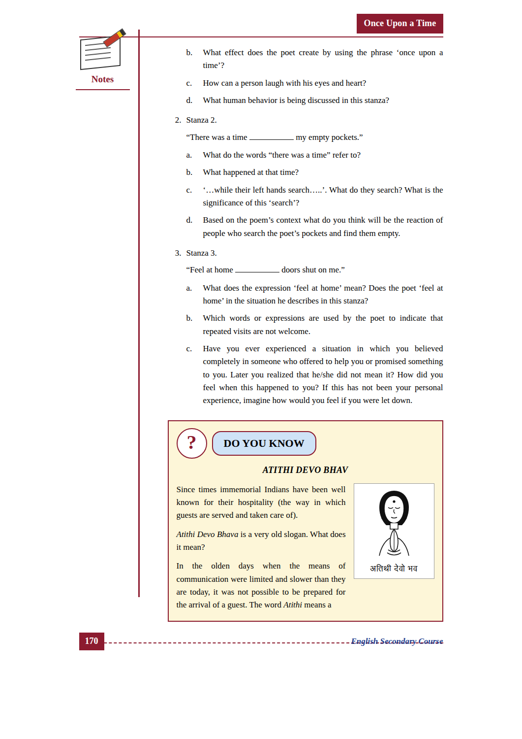Once Upon a Time
Notes
b. What effect does the poet create by using the phrase ‘once upon a time’?
c. How can a person laugh with his eyes and heart?
d. What human behavior is being discussed in this stanza?
2. Stanza 2.
“There was a time my empty pockets.”
a. What do the words “there was a time” refer to?
b. What happened at that time?
c.‘…while their left hands search…..’. What do they search? What is the significance of this ‘search’?
d. Based on the poem’s context what do you think will be the reaction of people who search the poet’s pockets and find them empty.
3. Stanza 3.
“Feel at home doors shut on me.”
a. What does the expression ‘feel at home’ mean? Does the poet ‘feel at home’ in the situation he describes in this stanza?
b. Which words or expressions are used by the poet to indicate that repeated visits are not welcome.
c. Have you ever experienced a situation in which you believed completely in someone who offered to help you or promised something to you. Later you realized that he/she did not mean it? How did you feel when this happened to you? If this has not been your personal experience, imagine how would you feel if you were let down.
?
DO YOU KNOW
ATITHI DEVO BHAV
Since times immemorial Indians have been well known for their hospitality (the way in which guests are served and taken care of).
Atithi Devo Bhava is a very old slogan. What does it mean?
In the olden days when the means of communication were limited and slower than they are today, it was not possible to be prepared for the arrival of a guest. The word Atithi means a
अतिथी देवो भव
170
English Secondary Course